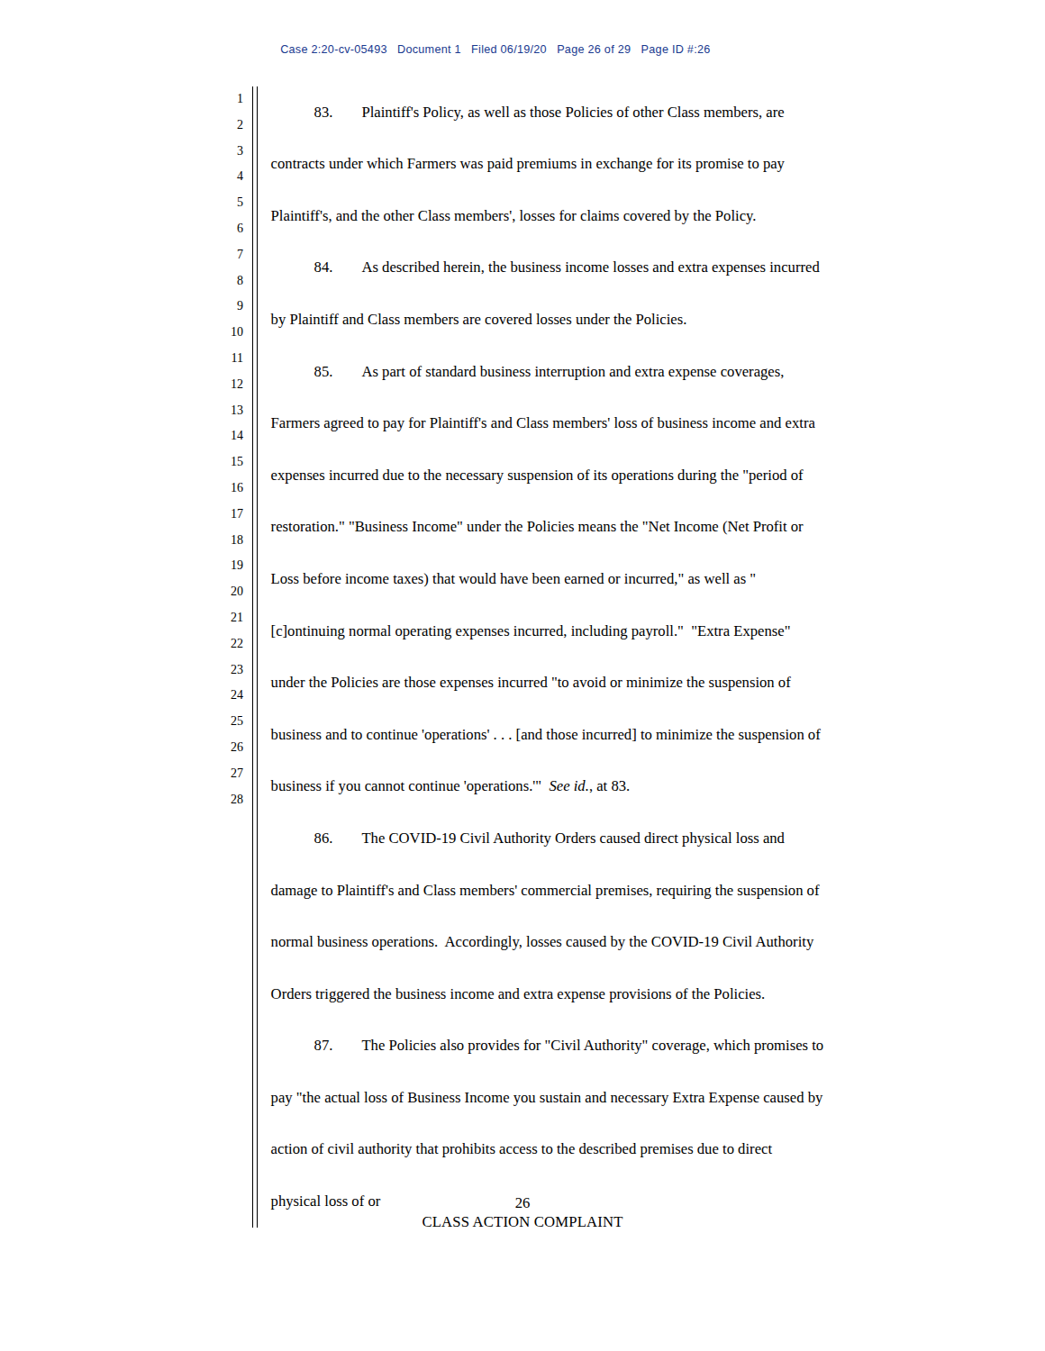Case 2:20-cv-05493 Document 1 Filed 06/19/20 Page 26 of 29 Page ID #:26
1
2
3
4
5
6
7
8
9
10
11
12
13
14
15
16
17
18
19
20
21
22
23
24
25
26
27
28
83. Plaintiff's Policy, as well as those Policies of other Class members, are contracts under which Farmers was paid premiums in exchange for its promise to pay Plaintiff's, and the other Class members', losses for claims covered by the Policy.
84. As described herein, the business income losses and extra expenses incurred by Plaintiff and Class members are covered losses under the Policies.
85. As part of standard business interruption and extra expense coverages, Farmers agreed to pay for Plaintiff's and Class members' loss of business income and extra expenses incurred due to the necessary suspension of its operations during the "period of restoration." "Business Income" under the Policies means the "Net Income (Net Profit or Loss before income taxes) that would have been earned or incurred," as well as "[c]ontinuing normal operating expenses incurred, including payroll." "Extra Expense" under the Policies are those expenses incurred "to avoid or minimize the suspension of business and to continue 'operations' . . . [and those incurred] to minimize the suspension of business if you cannot continue 'operations.'" See id., at 83.
86. The COVID-19 Civil Authority Orders caused direct physical loss and damage to Plaintiff's and Class members' commercial premises, requiring the suspension of normal business operations. Accordingly, losses caused by the COVID-19 Civil Authority Orders triggered the business income and extra expense provisions of the Policies.
87. The Policies also provides for "Civil Authority" coverage, which promises to pay "the actual loss of Business Income you sustain and necessary Extra Expense caused by action of civil authority that prohibits access to the described premises due to direct physical loss of or
26
CLASS ACTION COMPLAINT